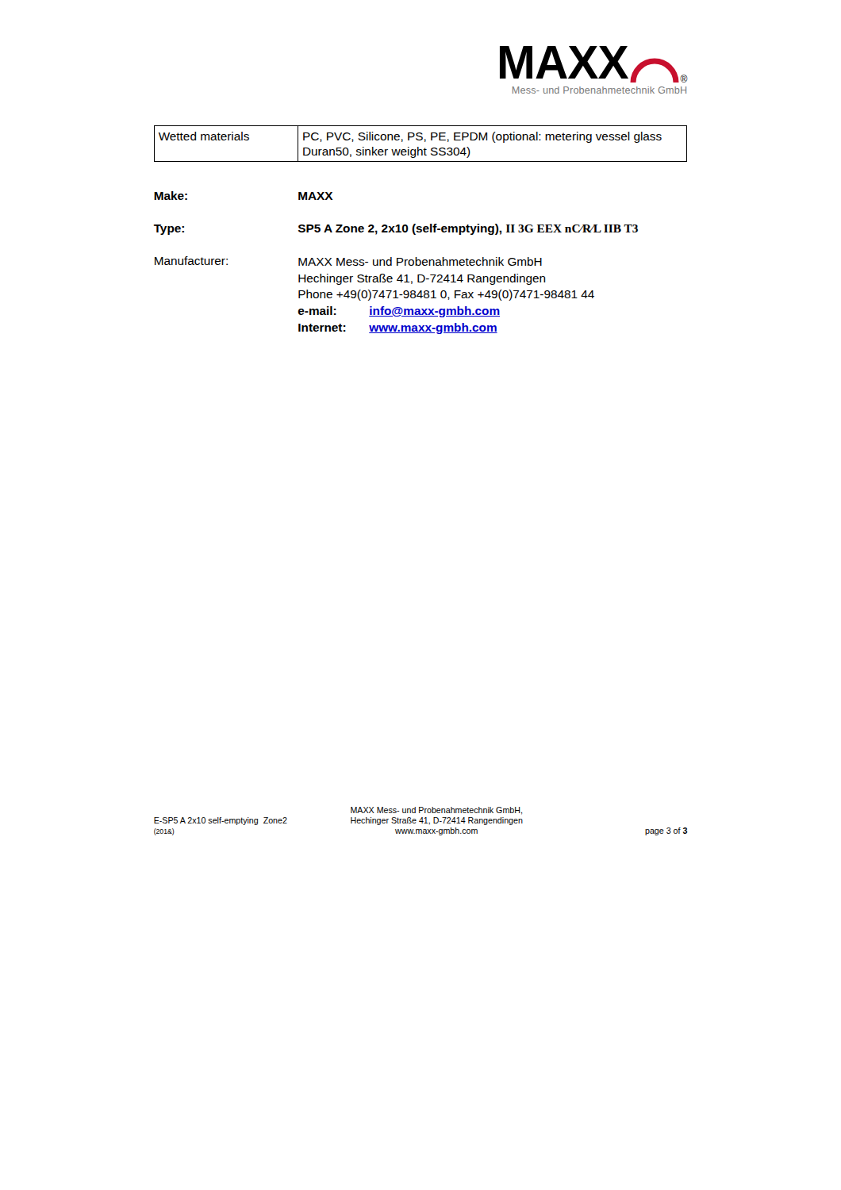MAXX ®
Mess- und Probenahmetechnik GmbH
| Wetted materials | PC, PVC, Silicone, PS, PE, EPDM (optional: metering vessel glass Duran50, sinker weight SS304) |
Make:
MAXX
Type:
SP5 A Zone 2, 2x10 (self-emptying), II 3G EEX nC∕R∕L IIB T3
Manufacturer:
MAXX Mess- und Probenahmetechnik GmbH Hechinger Straße 41, D-72414 Rangendingen Phone +49(0)7471-98481 0, Fax +49(0)7471-98481 44
e-mail: info@maxx-gmbh.com
Internet: www.maxx-gmbh.com
E-SP5 A 2x10 self-emptying Zone2
(201&)
MAXX Mess- und Probenahmetechnik GmbH,
Hechinger Straße 41, D-72414 Rangendingen
www.maxx-gmbh.com
page 3 of 3